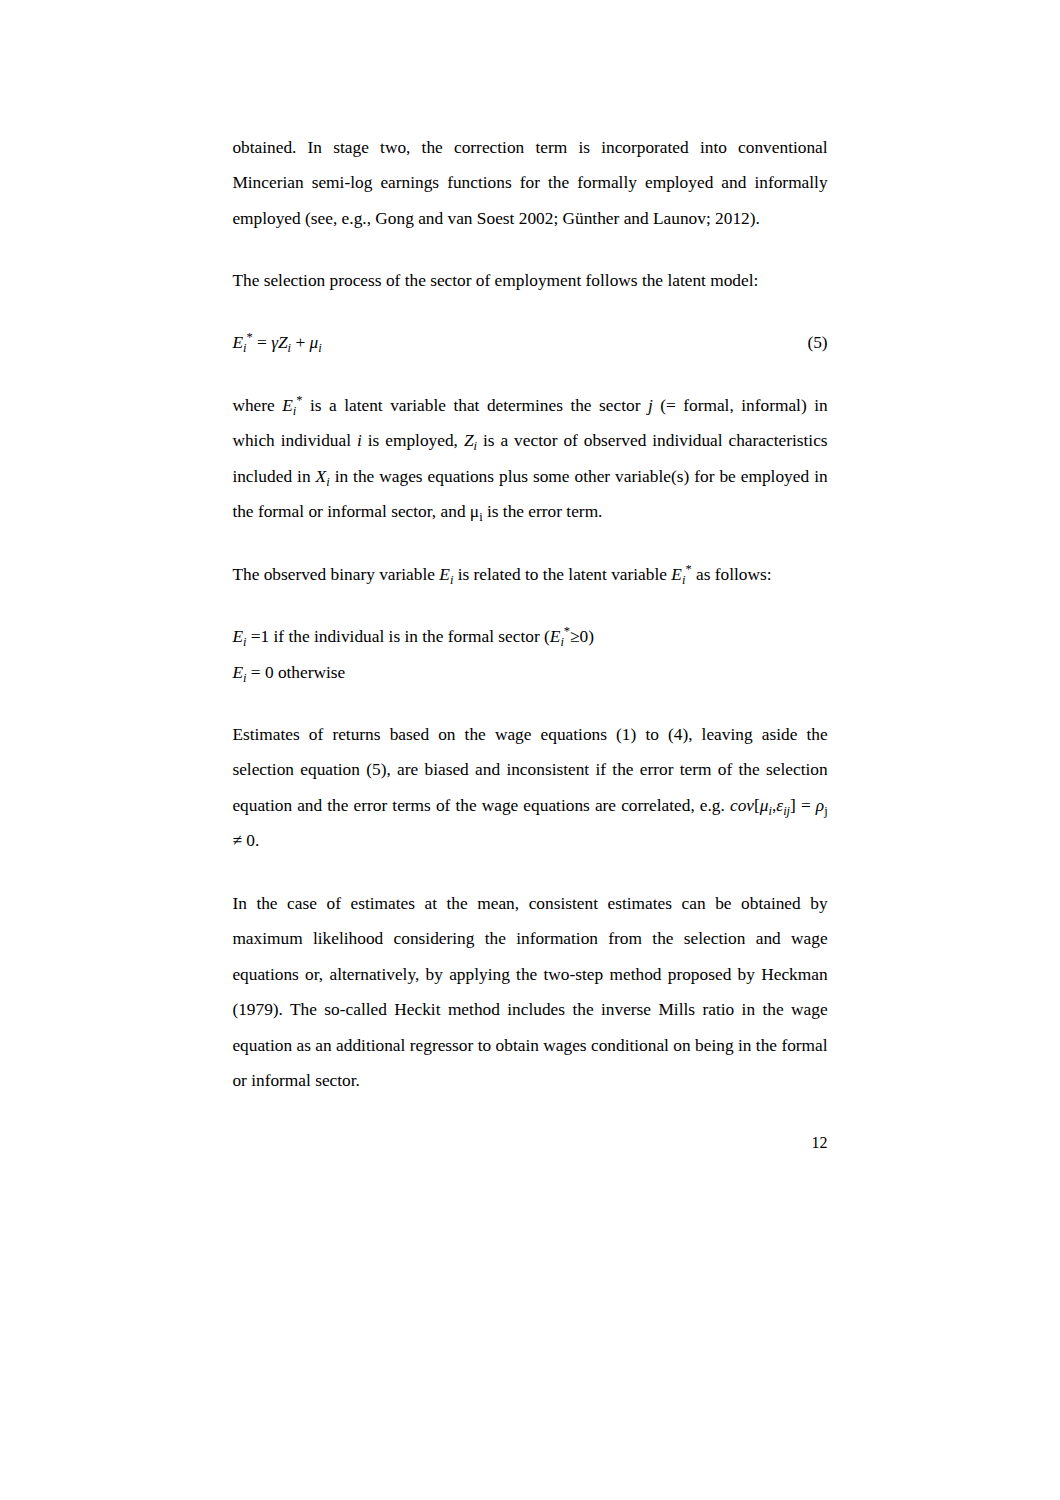obtained. In stage two, the correction term is incorporated into conventional Mincerian semi-log earnings functions for the formally employed and informally employed (see, e.g., Gong and van Soest 2002; Günther and Launov; 2012).
The selection process of the sector of employment follows the latent model:
Ei* = γZi + μi (5)
where Ei* is a latent variable that determines the sector j (= formal, informal) in which individual i is employed, Zi is a vector of observed individual characteristics included in Xi in the wages equations plus some other variable(s) for be employed in the formal or informal sector, and μi is the error term.
The observed binary variable Ei is related to the latent variable Ei* as follows:
Ei =1 if the individual is in the formal sector (Ei*≥0)
Ei = 0 otherwise
Estimates of returns based on the wage equations (1) to (4), leaving aside the selection equation (5), are biased and inconsistent if the error term of the selection equation and the error terms of the wage equations are correlated, e.g. cov[μi,εij] = ρj ≠ 0.
In the case of estimates at the mean, consistent estimates can be obtained by maximum likelihood considering the information from the selection and wage equations or, alternatively, by applying the two-step method proposed by Heckman (1979). The so-called Heckit method includes the inverse Mills ratio in the wage equation as an additional regressor to obtain wages conditional on being in the formal or informal sector.
12